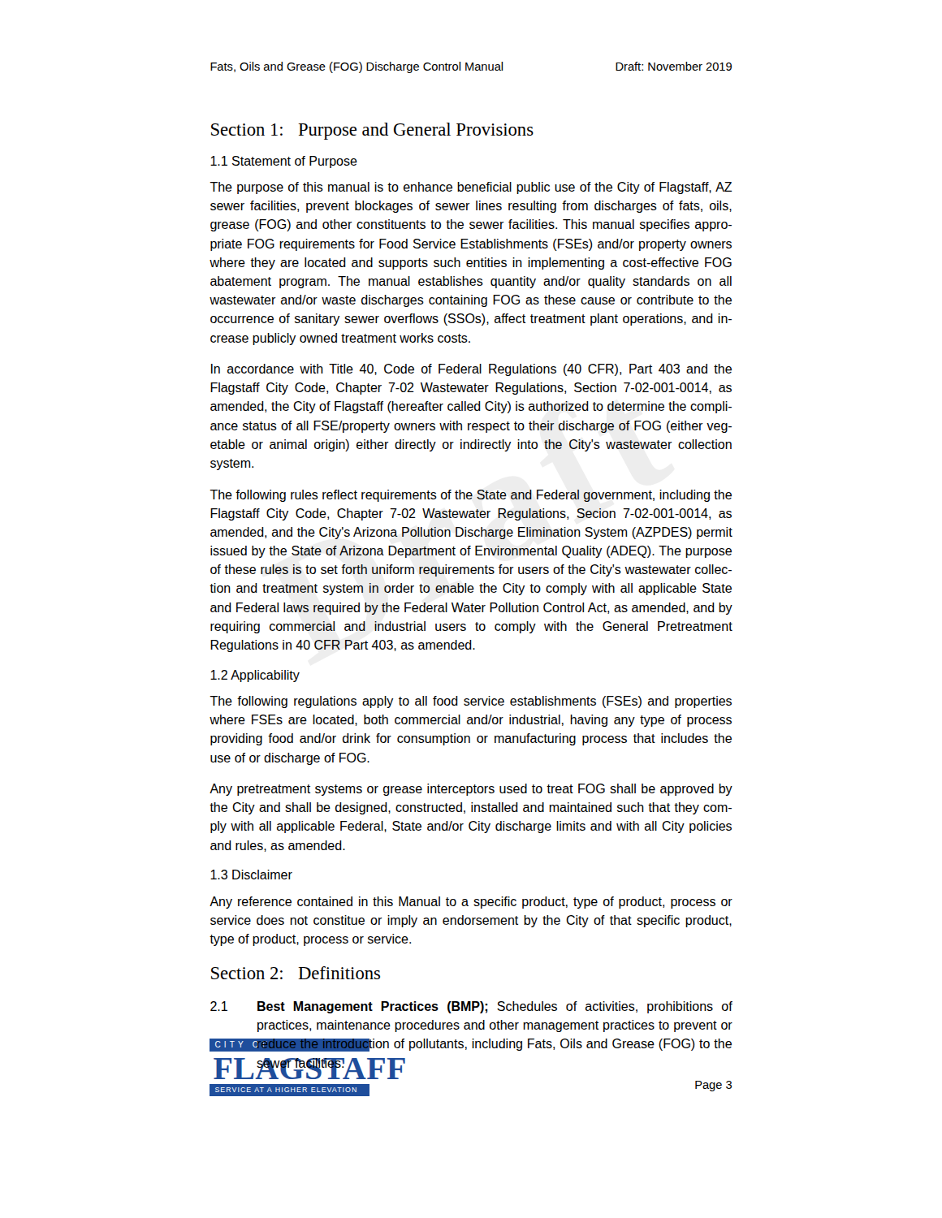Draft
Fats, Oils and Grease (FOG) Discharge Control Manual
Draft: November 2019
Section 1: Purpose and General Provisions
1.1 Statement of Purpose
The purpose of this manual is to enhance beneficial public use of the City of Flagstaff, AZ sewer facilities, prevent blockages of sewer lines resulting from discharges of fats, oils, grease (FOG) and other constituents to the sewer facilities. This manual specifies appropriate FOG requirements for Food Service Establishments (FSEs) and/or property owners where they are located and supports such entities in implementing a cost-effective FOG abatement program. The manual establishes quantity and/or quality standards on all wastewater and/or waste discharges containing FOG as these cause or contribute to the occurrence of sanitary sewer overflows (SSOs), affect treatment plant operations, and increase publicly owned treatment works costs.
In accordance with Title 40, Code of Federal Regulations (40 CFR), Part 403 and the Flagstaff City Code, Chapter 7-02 Wastewater Regulations, Section 7-02-001-0014, as amended, the City of Flagstaff (hereafter called City) is authorized to determine the compliance status of all FSE/property owners with respect to their discharge of FOG (either vegetable or animal origin) either directly or indirectly into the City's wastewater collection system.
The following rules reflect requirements of the State and Federal government, including the Flagstaff City Code, Chapter 7-02 Wastewater Regulations, Secion 7-02-001-0014, as amended, and the City's Arizona Pollution Discharge Elimination System (AZPDES) permit issued by the State of Arizona Department of Environmental Quality (ADEQ). The purpose of these rules is to set forth uniform requirements for users of the City's wastewater collection and treatment system in order to enable the City to comply with all applicable State and Federal laws required by the Federal Water Pollution Control Act, as amended, and by requiring commercial and industrial users to comply with the General Pretreatment Regulations in 40 CFR Part 403, as amended.
1.2 Applicability
The following regulations apply to all food service establishments (FSEs) and properties where FSEs are located, both commercial and/or industrial, having any type of process providing food and/or drink for consumption or manufacturing process that includes the use of or discharge of FOG.
Any pretreatment systems or grease interceptors used to treat FOG shall be approved by the City and shall be designed, constructed, installed and maintained such that they comply with all applicable Federal, State and/or City discharge limits and with all City policies and rules, as amended.
1.3 Disclaimer
Any reference contained in this Manual to a specific product, type of product, process or service does not constitue or imply an endorsement by the City of that specific product, type of product, process or service.
Section 2: Definitions
2.1
Best Management Practices (BMP); Schedules of activities, prohibitions of practices, maintenance procedures and other management practices to prevent or reduce the introduction of pollutants, including Fats, Oils and Grease (FOG) to the sewer facilities.
City of
FLAGSTAFF
Service at a Higher Elevation
Page 3